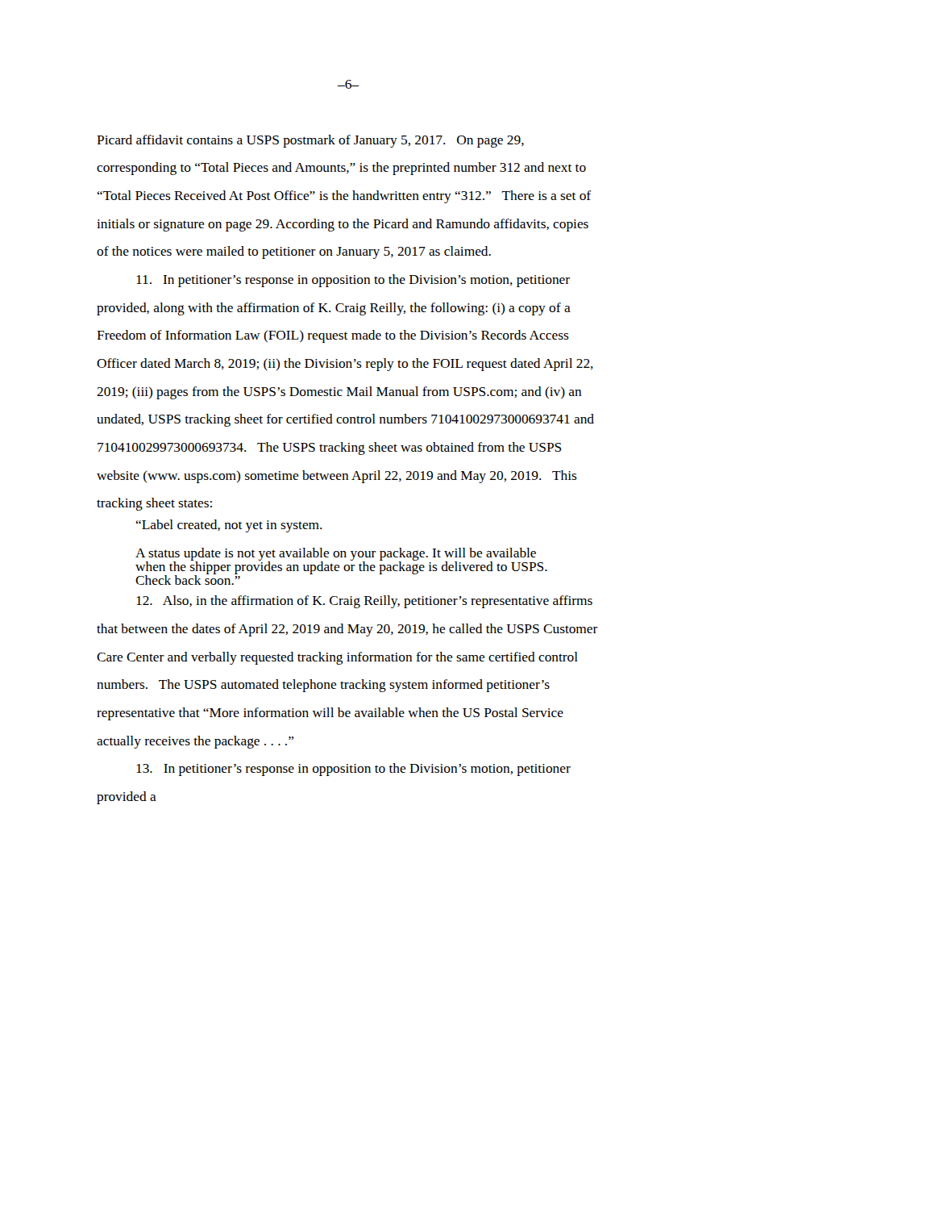–6–
Picard affidavit contains a USPS postmark of January 5, 2017. On page 29, corresponding to “Total Pieces and Amounts,” is the preprinted number 312 and next to “Total Pieces Received At Post Office” is the handwritten entry “312.” There is a set of initials or signature on page 29. According to the Picard and Ramundo affidavits, copies of the notices were mailed to petitioner on January 5, 2017 as claimed.
11. In petitioner’s response in opposition to the Division’s motion, petitioner provided, along with the affirmation of K. Craig Reilly, the following: (i) a copy of a Freedom of Information Law (FOIL) request made to the Division’s Records Access Officer dated March 8, 2019; (ii) the Division’s reply to the FOIL request dated April 22, 2019; (iii) pages from the USPS’s Domestic Mail Manual from USPS.com; and (iv) an undated, USPS tracking sheet for certified control numbers 71041002973000693741 and 710410029973000693734. The USPS tracking sheet was obtained from the USPS website (www. usps.com) sometime between April 22, 2019 and May 20, 2019. This tracking sheet states:
“Label created, not yet in system.
A status update is not yet available on your package. It will be available
when the shipper provides an update or the package is delivered to USPS.
Check back soon.”
12. Also, in the affirmation of K. Craig Reilly, petitioner’s representative affirms that between the dates of April 22, 2019 and May 20, 2019, he called the USPS Customer Care Center and verbally requested tracking information for the same certified control numbers. The USPS automated telephone tracking system informed petitioner’s representative that “More information will be available when the US Postal Service actually receives the package . . . .”
13. In petitioner’s response in opposition to the Division’s motion, petitioner provided a